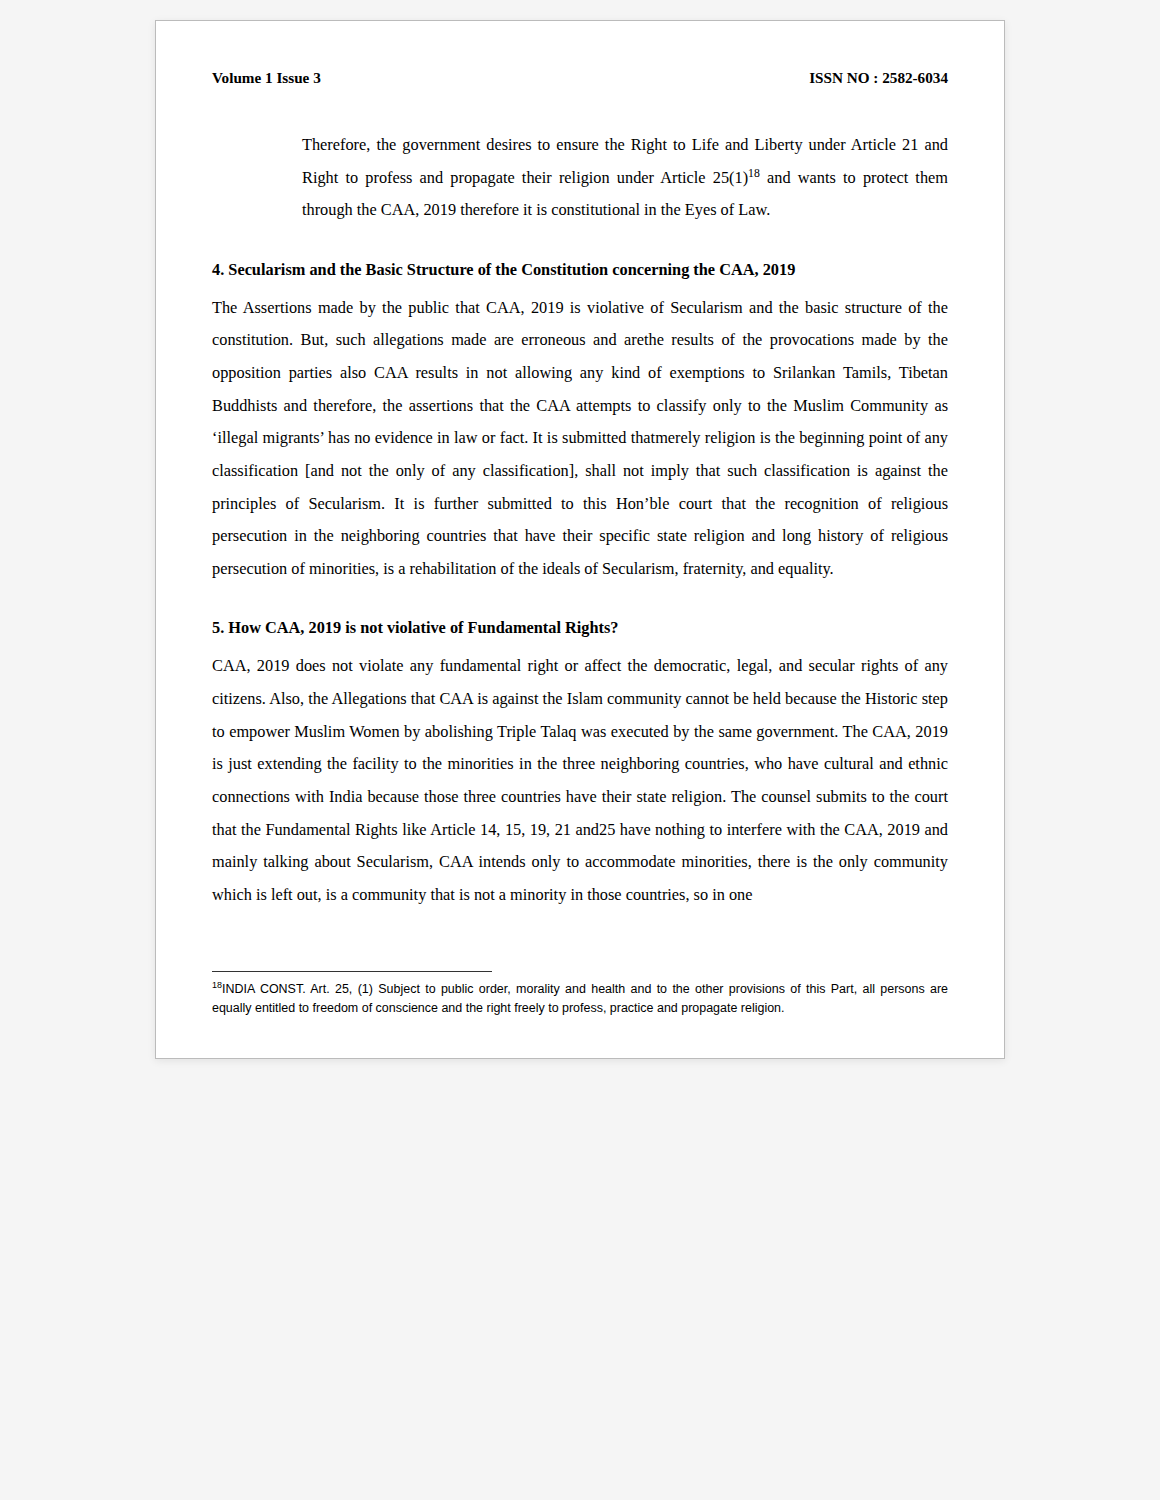Volume 1 Issue 3 ISSN NO : 2582-6034
Therefore, the government desires to ensure the Right to Life and Liberty under Article 21 and Right to profess and propagate their religion under Article 25(1)18 and wants to protect them through the CAA, 2019 therefore it is constitutional in the Eyes of Law.
4. Secularism and the Basic Structure of the Constitution concerning the CAA, 2019
The Assertions made by the public that CAA, 2019 is violative of Secularism and the basic structure of the constitution. But, such allegations made are erroneous and arethe results of the provocations made by the opposition parties also CAA results in not allowing any kind of exemptions to Srilankan Tamils, Tibetan Buddhists and therefore, the assertions that the CAA attempts to classify only to the Muslim Community as ‘illegal migrants’ has no evidence in law or fact. It is submitted thatmerely religion is the beginning point of any classification [and not the only of any classification], shall not imply that such classification is against the principles of Secularism. It is further submitted to this Hon’ble court that the recognition of religious persecution in the neighboring countries that have their specific state religion and long history of religious persecution of minorities, is a rehabilitation of the ideals of Secularism, fraternity, and equality.
5. How CAA, 2019 is not violative of Fundamental Rights?
CAA, 2019 does not violate any fundamental right or affect the democratic, legal, and secular rights of any citizens. Also, the Allegations that CAA is against the Islam community cannot be held because the Historic step to empower Muslim Women by abolishing Triple Talaq was executed by the same government. The CAA, 2019 is just extending the facility to the minorities in the three neighboring countries, who have cultural and ethnic connections with India because those three countries have their state religion. The counsel submits to the court that the Fundamental Rights like Article 14, 15, 19, 21 and25 have nothing to interfere with the CAA, 2019 and mainly talking about Secularism, CAA intends only to accommodate minorities, there is the only community which is left out, is a community that is not a minority in those countries, so in one
18INDIA CONST. Art. 25, (1) Subject to public order, morality and health and to the other provisions of this Part, all persons are equally entitled to freedom of conscience and the right freely to profess, practice and propagate religion.